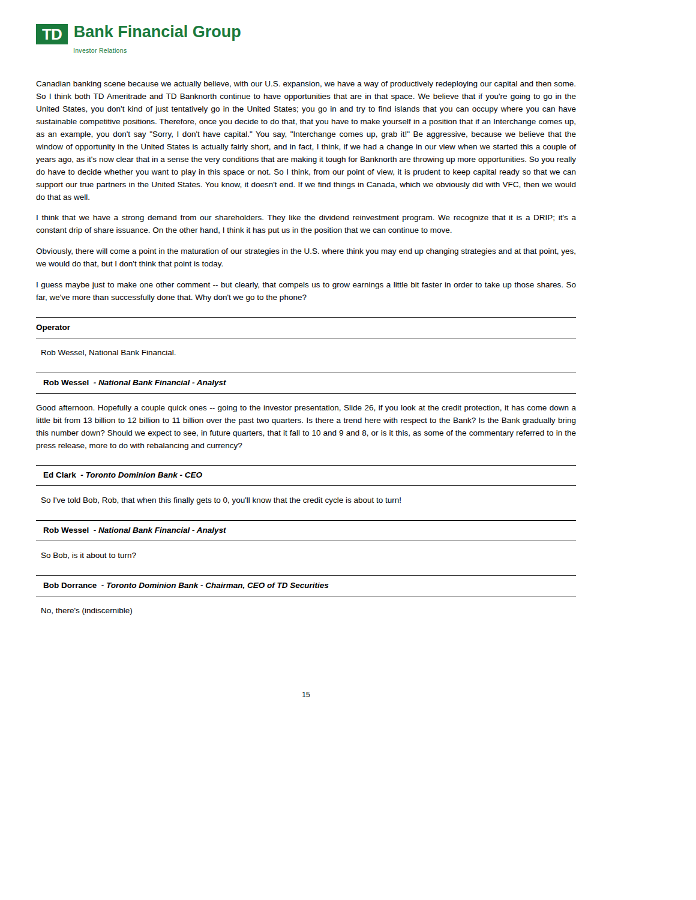TD Bank Financial Group
Investor Relations
Canadian banking scene because we actually believe, with our U.S. expansion, we have a way of productively redeploying our capital and then some. So I think both TD Ameritrade and TD Banknorth continue to have opportunities that are in that space. We believe that if you're going to go in the United States, you don't kind of just tentatively go in the United States; you go in and try to find islands that you can occupy where you can have sustainable competitive positions. Therefore, once you decide to do that, that you have to make yourself in a position that if an Interchange comes up, as an example, you don't say "Sorry, I don't have capital." You say, "Interchange comes up, grab it!" Be aggressive, because we believe that the window of opportunity in the United States is actually fairly short, and in fact, I think, if we had a change in our view when we started this a couple of years ago, as it's now clear that in a sense the very conditions that are making it tough for Banknorth are throwing up more opportunities. So you really do have to decide whether you want to play in this space or not. So I think, from our point of view, it is prudent to keep capital ready so that we can support our true partners in the United States. You know, it doesn't end. If we find things in Canada, which we obviously did with VFC, then we would do that as well.
I think that we have a strong demand from our shareholders. They like the dividend reinvestment program. We recognize that it is a DRIP; it's a constant drip of share issuance. On the other hand, I think it has put us in the position that we can continue to move.
Obviously, there will come a point in the maturation of our strategies in the U.S. where think you may end up changing strategies and at that point, yes, we would do that, but I don't think that point is today.
I guess maybe just to make one other comment -- but clearly, that compels us to grow earnings a little bit faster in order to take up those shares. So far, we've more than successfully done that. Why don't we go to the phone?
Operator
Rob Wessel, National Bank Financial.
Rob Wessel - National Bank Financial - Analyst
Good afternoon. Hopefully a couple quick ones -- going to the investor presentation, Slide 26, if you look at the credit protection, it has come down a little bit from 13 billion to 12 billion to 11 billion over the past two quarters. Is there a trend here with respect to the Bank? Is the Bank gradually bring this number down? Should we expect to see, in future quarters, that it fall to 10 and 9 and 8, or is it this, as some of the commentary referred to in the press release, more to do with rebalancing and currency?
Ed Clark - Toronto Dominion Bank - CEO
So I've told Bob, Rob, that when this finally gets to 0, you'll know that the credit cycle is about to turn!
Rob Wessel - National Bank Financial - Analyst
So Bob, is it about to turn?
Bob Dorrance - Toronto Dominion Bank - Chairman, CEO of TD Securities
No, there's (indiscernible)
15